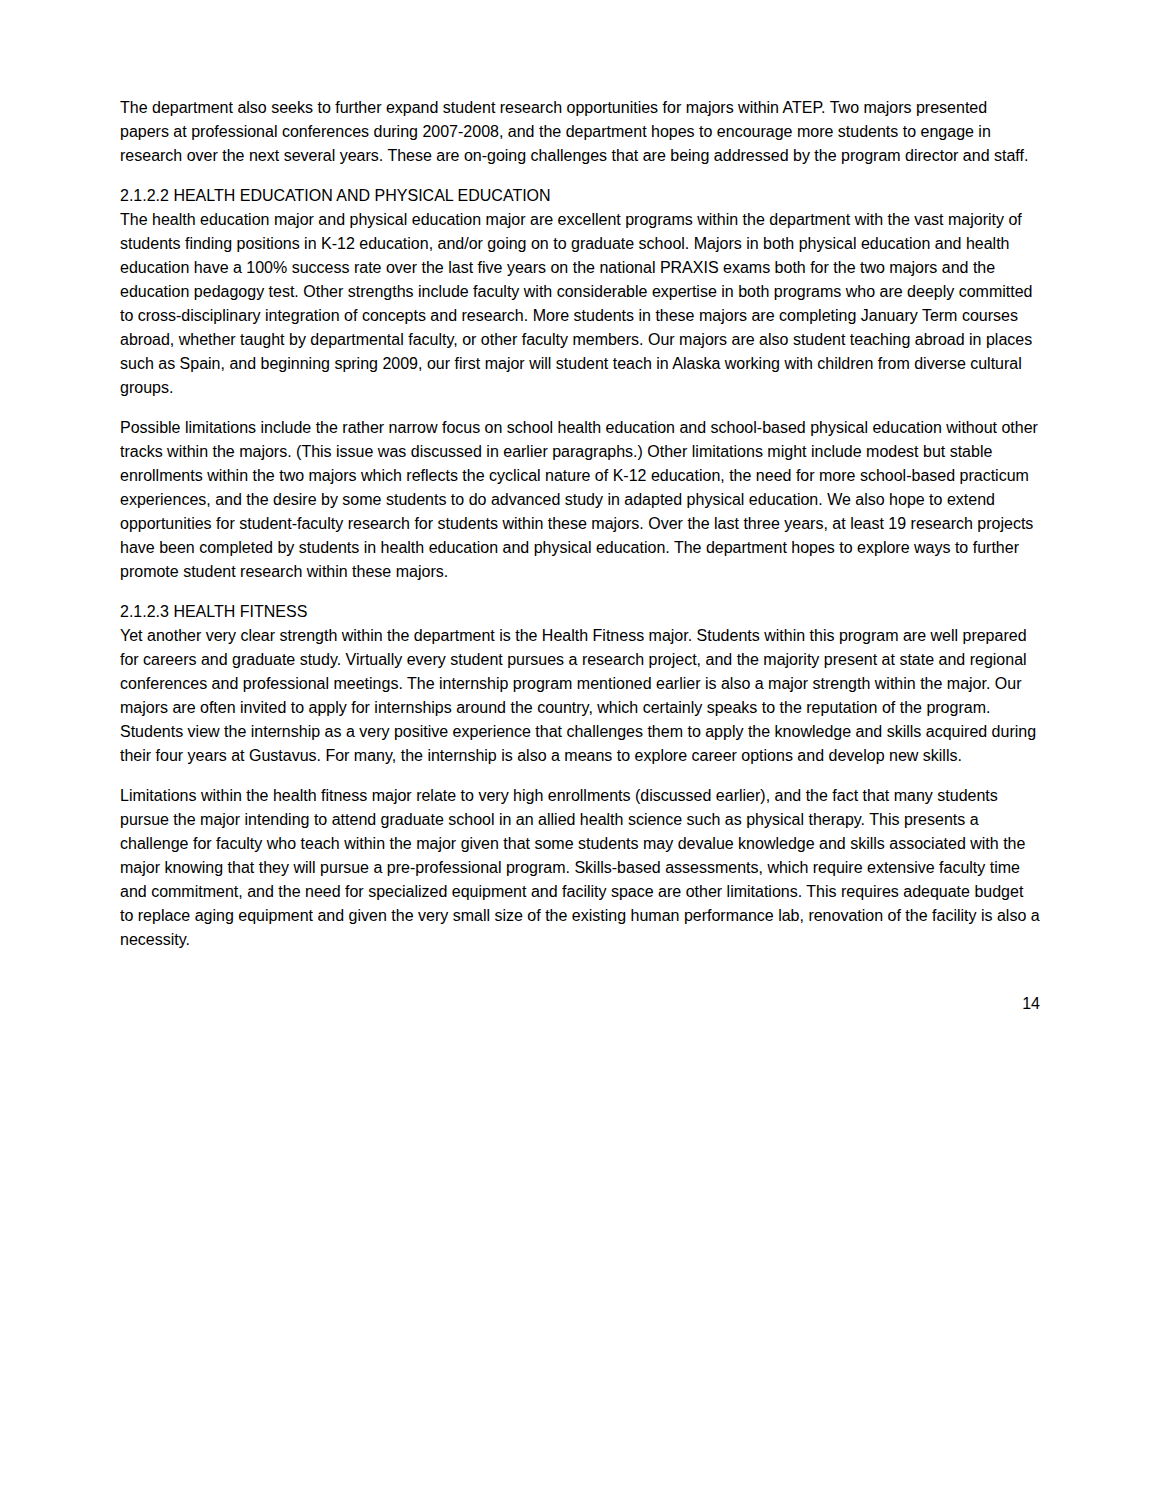The department also seeks to further expand student research opportunities for majors within ATEP. Two majors presented papers at professional conferences during 2007-2008, and the department hopes to encourage more students to engage in research over the next several years. These are on-going challenges that are being addressed by the program director and staff.
2.1.2.2 HEALTH EDUCATION AND PHYSICAL EDUCATION
The health education major and physical education major are excellent programs within the department with the vast majority of students finding positions in K-12 education, and/or going on to graduate school. Majors in both physical education and health education have a 100% success rate over the last five years on the national PRAXIS exams both for the two majors and the education pedagogy test. Other strengths include faculty with considerable expertise in both programs who are deeply committed to cross-disciplinary integration of concepts and research. More students in these majors are completing January Term courses abroad, whether taught by departmental faculty, or other faculty members. Our majors are also student teaching abroad in places such as Spain, and beginning spring 2009, our first major will student teach in Alaska working with children from diverse cultural groups.
Possible limitations include the rather narrow focus on school health education and school-based physical education without other tracks within the majors. (This issue was discussed in earlier paragraphs.) Other limitations might include modest but stable enrollments within the two majors which reflects the cyclical nature of K-12 education, the need for more school-based practicum experiences, and the desire by some students to do advanced study in adapted physical education. We also hope to extend opportunities for student-faculty research for students within these majors. Over the last three years, at least 19 research projects have been completed by students in health education and physical education. The department hopes to explore ways to further promote student research within these majors.
2.1.2.3 HEALTH FITNESS
Yet another very clear strength within the department is the Health Fitness major. Students within this program are well prepared for careers and graduate study. Virtually every student pursues a research project, and the majority present at state and regional conferences and professional meetings. The internship program mentioned earlier is also a major strength within the major. Our majors are often invited to apply for internships around the country, which certainly speaks to the reputation of the program. Students view the internship as a very positive experience that challenges them to apply the knowledge and skills acquired during their four years at Gustavus. For many, the internship is also a means to explore career options and develop new skills.
Limitations within the health fitness major relate to very high enrollments (discussed earlier), and the fact that many students pursue the major intending to attend graduate school in an allied health science such as physical therapy. This presents a challenge for faculty who teach within the major given that some students may devalue knowledge and skills associated with the major knowing that they will pursue a pre-professional program. Skills-based assessments, which require extensive faculty time and commitment, and the need for specialized equipment and facility space are other limitations. This requires adequate budget to replace aging equipment and given the very small size of the existing human performance lab, renovation of the facility is also a necessity.
14